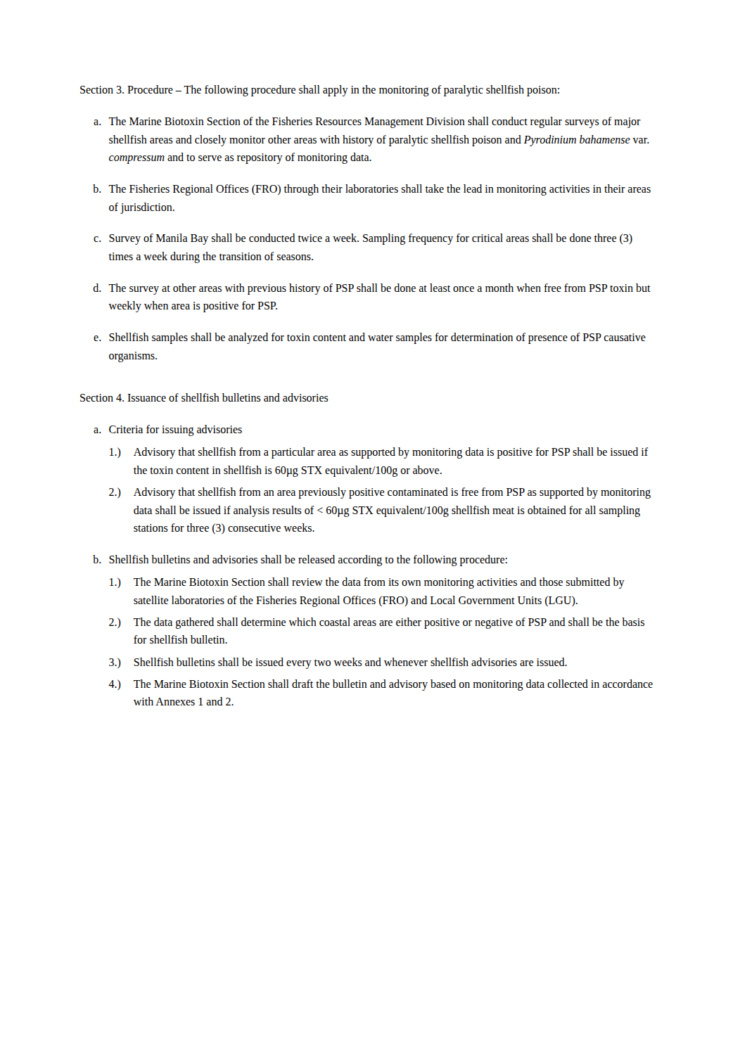Section 3. Procedure – The following procedure shall apply in the monitoring of paralytic shellfish poison:
The Marine Biotoxin Section of the Fisheries Resources Management Division shall conduct regular surveys of major shellfish areas and closely monitor other areas with history of paralytic shellfish poison and Pyrodinium bahamense var. compressum and to serve as repository of monitoring data.
The Fisheries Regional Offices (FRO) through their laboratories shall take the lead in monitoring activities in their areas of jurisdiction.
Survey of Manila Bay shall be conducted twice a week. Sampling frequency for critical areas shall be done three (3) times a week during the transition of seasons.
The survey at other areas with previous history of PSP shall be done at least once a month when free from PSP toxin but weekly when area is positive for PSP.
Shellfish samples shall be analyzed for toxin content and water samples for determination of presence of PSP causative organisms.
Section 4. Issuance of shellfish bulletins and advisories
Criteria for issuing advisories
Advisory that shellfish from a particular area as supported by monitoring data is positive for PSP shall be issued if the toxin content in shellfish is 60µg STX equivalent/100g or above.
Advisory that shellfish from an area previously positive contaminated is free from PSP as supported by monitoring data shall be issued if analysis results of < 60µg STX equivalent/100g shellfish meat is obtained for all sampling stations for three (3) consecutive weeks.
Shellfish bulletins and advisories shall be released according to the following procedure:
The Marine Biotoxin Section shall review the data from its own monitoring activities and those submitted by satellite laboratories of the Fisheries Regional Offices (FRO) and Local Government Units (LGU).
The data gathered shall determine which coastal areas are either positive or negative of PSP and shall be the basis for shellfish bulletin.
Shellfish bulletins shall be issued every two weeks and whenever shellfish advisories are issued.
The Marine Biotoxin Section shall draft the bulletin and advisory based on monitoring data collected in accordance with Annexes 1 and 2.